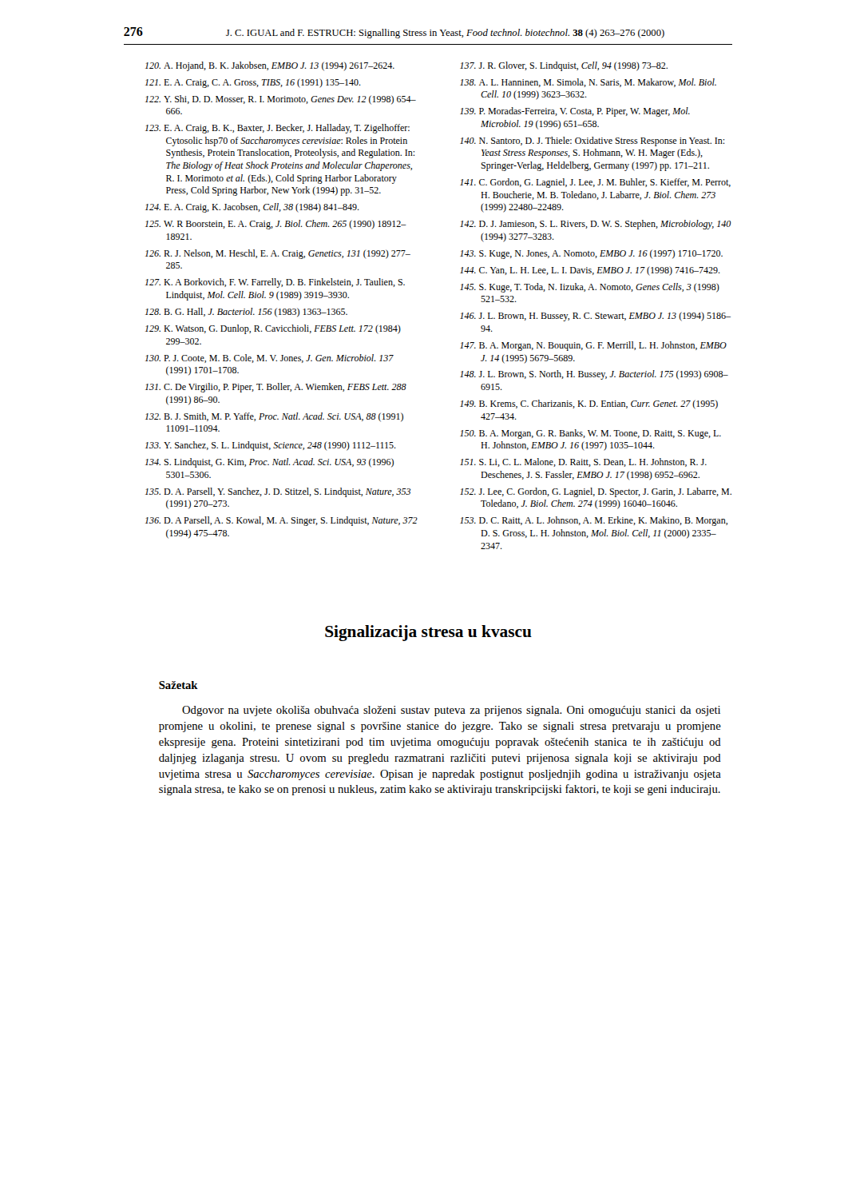276 J. C. IGUAL and F. ESTRUCH: Signalling Stress in Yeast, Food technol. biotechnol. 38 (4) 263–276 (2000)
A. Hojand, B. K. Jakobsen, EMBO J. 13 (1994) 2617–2624.
E. A. Craig, C. A. Gross, TIBS, 16 (1991) 135–140.
Y. Shi, D. D. Mosser, R. I. Morimoto, Genes Dev. 12 (1998) 654–666.
E. A. Craig, B. K., Baxter, J. Becker, J. Halladay, T. Zigelhoffer: Cytosolic hsp70 of Saccharomyces cerevisiae: Roles in Protein Synthesis, Protein Translocation, Proteolysis, and Regulation. In: The Biology of Heat Shock Proteins and Molecular Chaperones, R. I. Morimoto et al. (Eds.), Cold Spring Harbor Laboratory Press, Cold Spring Harbor, New York (1994) pp. 31–52.
E. A. Craig, K. Jacobsen, Cell, 38 (1984) 841–849.
W. R Boorstein, E. A. Craig, J. Biol. Chem. 265 (1990) 18912–18921.
R. J. Nelson, M. Heschl, E. A. Craig, Genetics, 131 (1992) 277–285.
K. A Borkovich, F. W. Farrelly, D. B. Finkelstein, J. Taulien, S. Lindquist, Mol. Cell. Biol. 9 (1989) 3919–3930.
B. G. Hall, J. Bacteriol. 156 (1983) 1363–1365.
K. Watson, G. Dunlop, R. Cavicchioli, FEBS Lett. 172 (1984) 299–302.
P. J. Coote, M. B. Cole, M. V. Jones, J. Gen. Microbiol. 137 (1991) 1701–1708.
C. De Virgilio, P. Piper, T. Boller, A. Wiemken, FEBS Lett. 288 (1991) 86–90.
B. J. Smith, M. P. Yaffe, Proc. Natl. Acad. Sci. USA, 88 (1991) 11091–11094.
Y. Sanchez, S. L. Lindquist, Science, 248 (1990) 1112–1115.
S. Lindquist, G. Kim, Proc. Natl. Acad. Sci. USA, 93 (1996) 5301–5306.
D. A. Parsell, Y. Sanchez, J. D. Stitzel, S. Lindquist, Nature, 353 (1991) 270–273.
D. A Parsell, A. S. Kowal, M. A. Singer, S. Lindquist, Nature, 372 (1994) 475–478.
J. R. Glover, S. Lindquist, Cell, 94 (1998) 73–82.
A. L. Hanninen, M. Simola, N. Saris, M. Makarow, Mol. Biol. Cell. 10 (1999) 3623–3632.
P. Moradas-Ferreira, V. Costa, P. Piper, W. Mager, Mol. Microbiol. 19 (1996) 651–658.
N. Santoro, D. J. Thiele: Oxidative Stress Response in Yeast. In: Yeast Stress Responses, S. Hohmann, W. H. Mager (Eds.), Springer-Verlag, Heldelberg, Germany (1997) pp. 171–211.
C. Gordon, G. Lagniel, J. Lee, J. M. Buhler, S. Kieffer, M. Perrot, H. Boucherie, M. B. Toledano, J. Labarre, J. Biol. Chem. 273 (1999) 22480–22489.
D. J. Jamieson, S. L. Rivers, D. W. S. Stephen, Microbiology, 140 (1994) 3277–3283.
S. Kuge, N. Jones, A. Nomoto, EMBO J. 16 (1997) 1710–1720.
C. Yan, L. H. Lee, L. I. Davis, EMBO J. 17 (1998) 7416–7429.
S. Kuge, T. Toda, N. Iizuka, A. Nomoto, Genes Cells, 3 (1998) 521–532.
J. L. Brown, H. Bussey, R. C. Stewart, EMBO J. 13 (1994) 5186–94.
B. A. Morgan, N. Bouquin, G. F. Merrill, L. H. Johnston, EMBO J. 14 (1995) 5679–5689.
J. L. Brown, S. North, H. Bussey, J. Bacteriol. 175 (1993) 6908–6915.
B. Krems, C. Charizanis, K. D. Entian, Curr. Genet. 27 (1995) 427–434.
B. A. Morgan, G. R. Banks, W. M. Toone, D. Raitt, S. Kuge, L. H. Johnston, EMBO J. 16 (1997) 1035–1044.
S. Li, C. L. Malone, D. Raitt, S. Dean, L. H. Johnston, R. J. Deschenes, J. S. Fassler, EMBO J. 17 (1998) 6952–6962.
J. Lee, C. Gordon, G. Lagniel, D. Spector, J. Garin, J. Labarre, M. Toledano, J. Biol. Chem. 274 (1999) 16040–16046.
D. C. Raitt, A. L. Johnson, A. M. Erkine, K. Makino, B. Morgan, D. S. Gross, L. H. Johnston, Mol. Biol. Cell, 11 (2000) 2335–2347.
Signalizacija stresa u kvascu
Sažetak
Odgovor na uvjete okoliša obuhvaća složeni sustav puteva za prijenos signala. Oni omogućuju stanici da osjeti promjene u okolini, te prenese signal s površine stanice do jezgre. Tako se signali stresa pretvaraju u promjene ekspresije gena. Proteini sintetizirani pod tim uvjetima omogućuju popravak oštećenih stanica te ih zaštićuju od daljnjeg izlaganja stresu. U ovom su pregledu razmatrani različiti putevi prijenosa signala koji se aktiviraju pod uvjetima stresa u Saccharomyces cerevisiae. Opisan je napredak postignut posljednjih godina u istraživanju osjeta signala stresa, te kako se on prenosi u nukleus, zatim kako se aktiviraju transkripcijski faktori, te koji se geni induciraju.